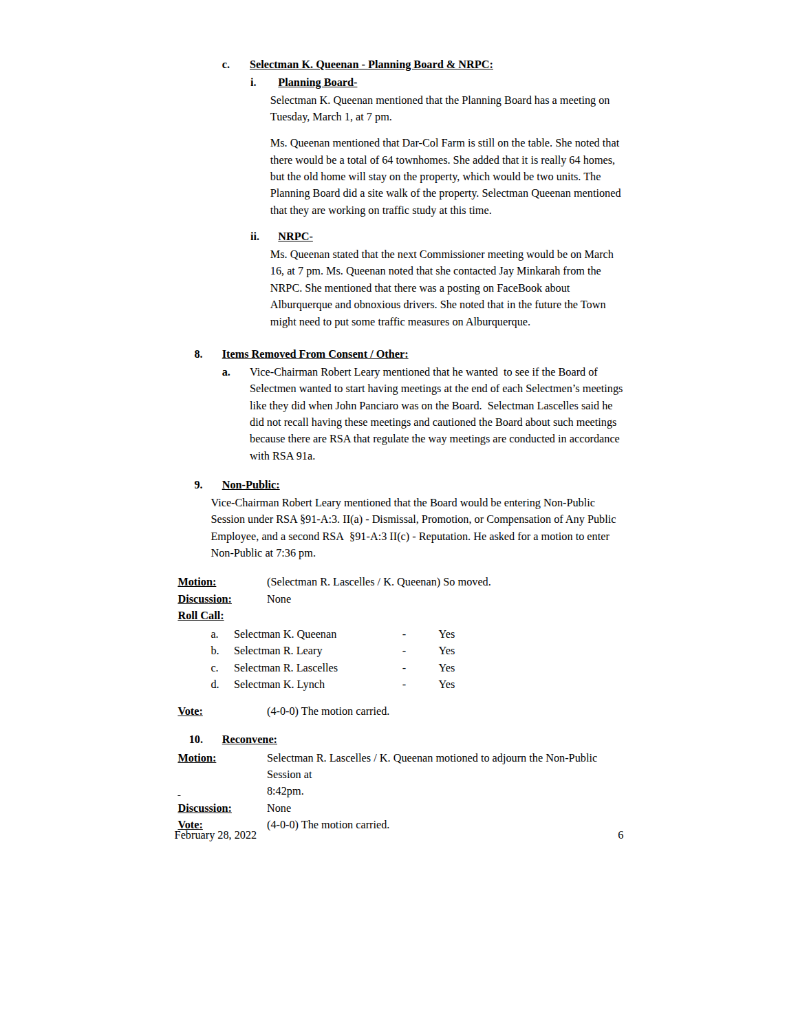c.
Selectman K. Queenan - Planning Board & NRPC:
i.
Planning Board-
Selectman K. Queenan mentioned that the Planning Board has a meeting on Tuesday, March 1, at 7 pm.
Ms. Queenan mentioned that Dar-Col Farm is still on the table. She noted that there would be a total of 64 townhomes. She added that it is really 64 homes, but the old home will stay on the property, which would be two units. The Planning Board did a site walk of the property. Selectman Queenan mentioned that they are working on traffic study at this time.
ii.
NRPC-
Ms. Queenan stated that the next Commissioner meeting would be on March 16, at 7 pm. Ms. Queenan noted that she contacted Jay Minkarah from the NRPC. She mentioned that there was a posting on FaceBook about Alburquerque and obnoxious drivers. She noted that in the future the Town might need to put some traffic measures on Alburquerque.
8.
Items Removed From Consent / Other:
a.
Vice-Chairman Robert Leary mentioned that he wanted to see if the Board of Selectmen wanted to start having meetings at the end of each Selectmen’s meetings like they did when John Panciaro was on the Board. Selectman Lascelles said he did not recall having these meetings and cautioned the Board about such meetings because there are RSA that regulate the way meetings are conducted in accordance with RSA 91a.
9.
Non-Public:
Vice-Chairman Robert Leary mentioned that the Board would be entering Non-Public Session under RSA §91-A:3. II(a) - Dismissal, Promotion, or Compensation of Any Public Employee, and a second RSA §91-A:3 II(c) - Reputation. He asked for a motion to enter Non-Public at 7:36 pm.
Motion:
(Selectman R. Lascelles / K. Queenan) So moved.
Discussion:
None
Roll Call:
a.
Selectman K. Queenan
-
Yes
b.
Selectman R. Leary
-
Yes
c.
Selectman R. Lascelles
-
Yes
d.
Selectman K. Lynch
-
Yes
Vote:
(4-0-0) The motion carried.
10.
Reconvene:
Motion:
Selectman R. Lascelles / K. Queenan motioned to adjourn the Non-Public Session at
8:42pm.
Discussion:
None
Vote:
(4-0-0) The motion carried.
February 28, 2022
6